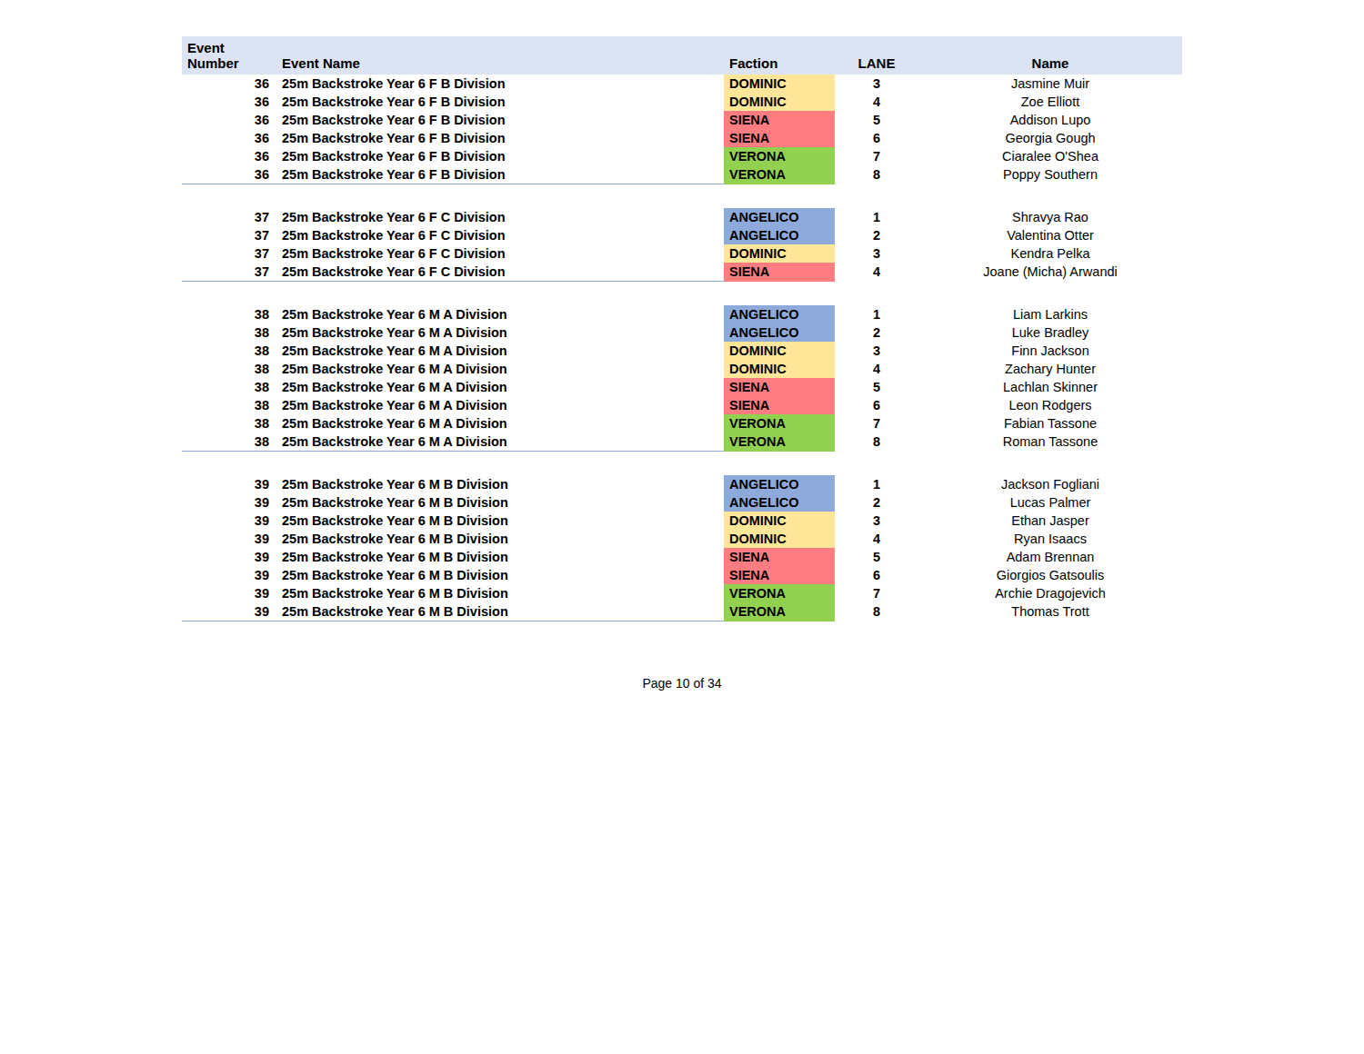| Event Number | Event Name | Faction | LANE | Name |
| --- | --- | --- | --- | --- |
| 36 | 25m Backstroke Year 6 F B Division | DOMINIC | 3 | Jasmine Muir |
| 36 | 25m Backstroke Year 6 F B Division | DOMINIC | 4 | Zoe Elliott |
| 36 | 25m Backstroke Year 6 F B Division | SIENA | 5 | Addison Lupo |
| 36 | 25m Backstroke Year 6 F B Division | SIENA | 6 | Georgia Gough |
| 36 | 25m Backstroke Year 6 F B Division | VERONA | 7 | Ciaralee O'Shea |
| 36 | 25m Backstroke Year 6 F B Division | VERONA | 8 | Poppy Southern |
| 37 | 25m Backstroke Year 6 F C Division | ANGELICO | 1 | Shravya Rao |
| 37 | 25m Backstroke Year 6 F C Division | ANGELICO | 2 | Valentina Otter |
| 37 | 25m Backstroke Year 6 F C Division | DOMINIC | 3 | Kendra Pelka |
| 37 | 25m Backstroke Year 6 F C Division | SIENA | 4 | Joane (Micha) Arwandi |
| 38 | 25m Backstroke Year 6 M A Division | ANGELICO | 1 | Liam Larkins |
| 38 | 25m Backstroke Year 6 M A Division | ANGELICO | 2 | Luke Bradley |
| 38 | 25m Backstroke Year 6 M A Division | DOMINIC | 3 | Finn Jackson |
| 38 | 25m Backstroke Year 6 M A Division | DOMINIC | 4 | Zachary Hunter |
| 38 | 25m Backstroke Year 6 M A Division | SIENA | 5 | Lachlan Skinner |
| 38 | 25m Backstroke Year 6 M A Division | SIENA | 6 | Leon Rodgers |
| 38 | 25m Backstroke Year 6 M A Division | VERONA | 7 | Fabian Tassone |
| 38 | 25m Backstroke Year 6 M A Division | VERONA | 8 | Roman Tassone |
| 39 | 25m Backstroke Year 6 M B Division | ANGELICO | 1 | Jackson Fogliani |
| 39 | 25m Backstroke Year 6 M B Division | ANGELICO | 2 | Lucas Palmer |
| 39 | 25m Backstroke Year 6 M B Division | DOMINIC | 3 | Ethan Jasper |
| 39 | 25m Backstroke Year 6 M B Division | DOMINIC | 4 | Ryan Isaacs |
| 39 | 25m Backstroke Year 6 M B Division | SIENA | 5 | Adam Brennan |
| 39 | 25m Backstroke Year 6 M B Division | SIENA | 6 | Giorgios Gatsoulis |
| 39 | 25m Backstroke Year 6 M B Division | VERONA | 7 | Archie Dragojevich |
| 39 | 25m Backstroke Year 6 M B Division | VERONA | 8 | Thomas Trott |
Page 10 of 34